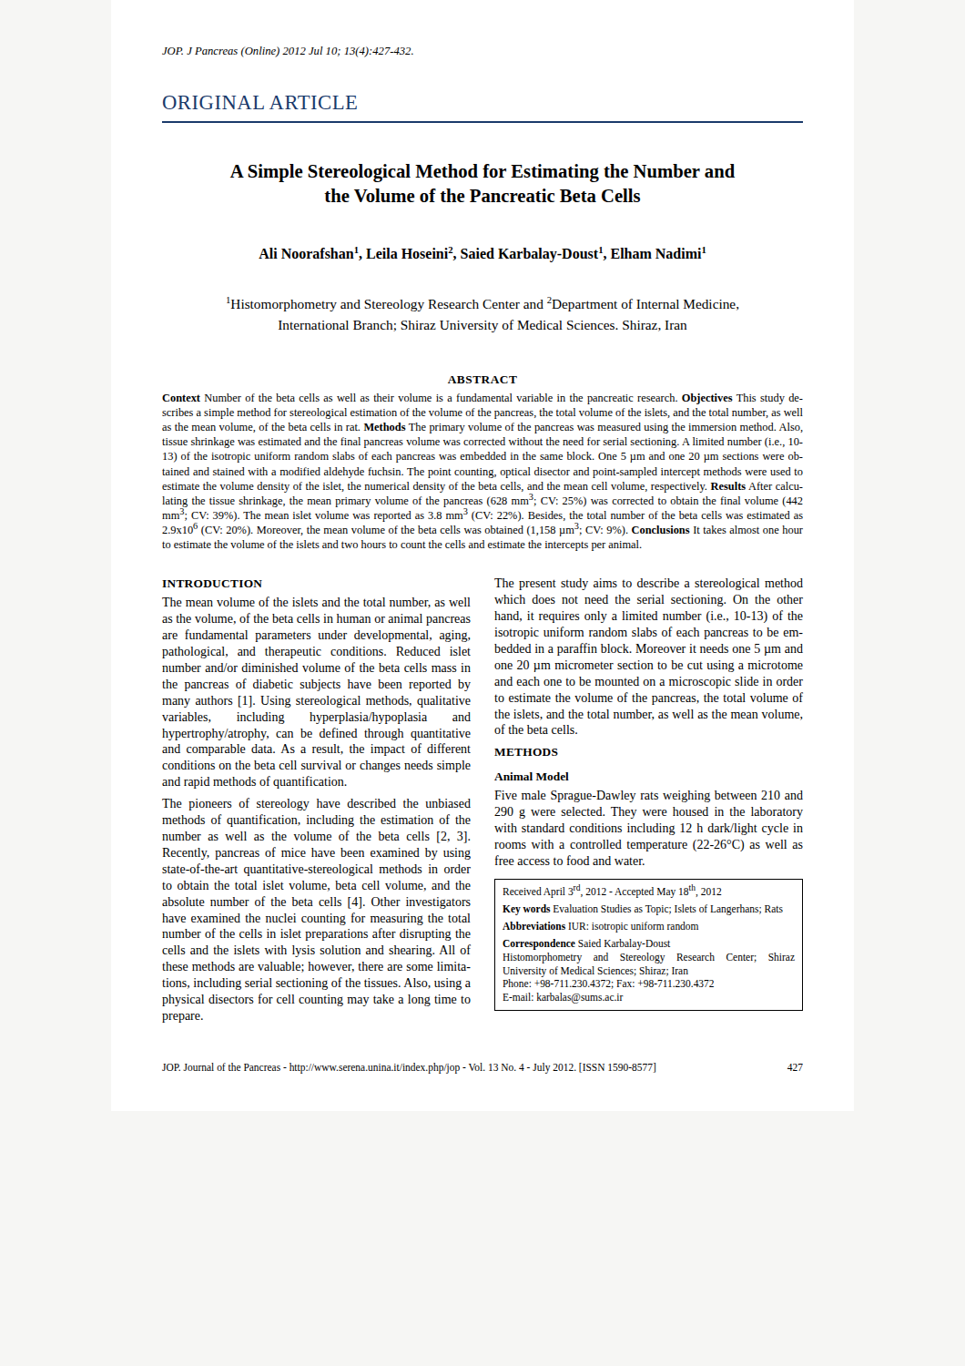JOP. J Pancreas (Online) 2012 Jul 10; 13(4):427-432.
Original Article
A Simple Stereological Method for Estimating the Number and
the Volume of the Pancreatic Beta Cells
Ali Noorafshan1, Leila Hoseini2, Saied Karbalay-Doust1, Elham Nadimi1
1Histomorphometry and Stereology Research Center and 2Department of Internal Medicine,
International Branch; Shiraz University of Medical Sciences. Shiraz, Iran
ABSTRACT
Context Number of the beta cells as well as their volume is a fundamental variable in the pancreatic research. Objectives This study describes a simple method for stereological estimation of the volume of the pancreas, the total volume of the islets, and the total number, as well as the mean volume, of the beta cells in rat. Methods The primary volume of the pancreas was measured using the immersion method. Also, tissue shrinkage was estimated and the final pancreas volume was corrected without the need for serial sectioning. A limited number (i.e., 10-13) of the isotropic uniform random slabs of each pancreas was embedded in the same block. One 5 µm and one 20 µm sections were obtained and stained with a modified aldehyde fuchsin. The point counting, optical disector and point-sampled intercept methods were used to estimate the volume density of the islet, the numerical density of the beta cells, and the mean cell volume, respectively. Results After calculating the tissue shrinkage, the mean primary volume of the pancreas (628 mm3; CV: 25%) was corrected to obtain the final volume (442 mm3; CV: 39%). The mean islet volume was reported as 3.8 mm3 (CV: 22%). Besides, the total number of the beta cells was estimated as 2.9x106 (CV: 20%). Moreover, the mean volume of the beta cells was obtained (1,158 µm3; CV: 9%). Conclusions It takes almost one hour to estimate the volume of the islets and two hours to count the cells and estimate the intercepts per animal.
INTRODUCTION
The mean volume of the islets and the total number, as well as the volume, of the beta cells in human or animal pancreas are fundamental parameters under developmental, aging, pathological, and therapeutic conditions. Reduced islet number and/or diminished volume of the beta cells mass in the pancreas of diabetic subjects have been reported by many authors [1]. Using stereological methods, qualitative variables, including hyperplasia/hypoplasia and hypertrophy/atrophy, can be defined through quantitative and comparable data. As a result, the impact of different conditions on the beta cell survival or changes needs simple and rapid methods of quantification.
The pioneers of stereology have described the unbiased methods of quantification, including the estimation of the number as well as the volume of the beta cells [2, 3]. Recently, pancreas of mice have been examined by using state-of-the-art quantitative-stereological methods in order to obtain the total islet volume, beta cell volume, and the absolute number of the beta cells [4]. Other investigators have examined the nuclei counting for measuring the total number of the cells in islet preparations after disrupting the cells and the islets with lysis solution and shearing. All of these methods are valuable; however, there are some limitations, including serial sectioning of the tissues. Also, using a physical disectors for cell counting may take a long time to prepare.
The present study aims to describe a stereological method which does not need the serial sectioning. On the other hand, it requires only a limited number (i.e., 10-13) of the isotropic uniform random slabs of each pancreas to be embedded in a paraffin block. Moreover it needs one 5 µm and one 20 µm micrometer section to be cut using a microtome and each one to be mounted on a microscopic slide in order to estimate the volume of the pancreas, the total volume of the islets, and the total number, as well as the mean volume, of the beta cells.
METHODS
Animal Model
Five male Sprague-Dawley rats weighing between 210 and 290 g were selected. They were housed in the laboratory with standard conditions including 12 h dark/light cycle in rooms with a controlled temperature (22-26°C) as well as free access to food and water.
Received April 3rd, 2012 - Accepted May 18th, 2012
Key words Evaluation Studies as Topic; Islets of Langerhans; Rats
Abbreviations IUR: isotropic uniform random
Correspondence Saied Karbalay-Doust
Histomorphometry and Stereology Research Center; Shiraz University of Medical Sciences; Shiraz; Iran
Phone: +98-711.230.4372; Fax: +98-711.230.4372
E-mail: karbalas@sums.ac.ir
JOP. Journal of the Pancreas - http://www.serena.unina.it/index.php/jop - Vol. 13 No. 4 - July 2012. [ISSN 1590-8577] 427